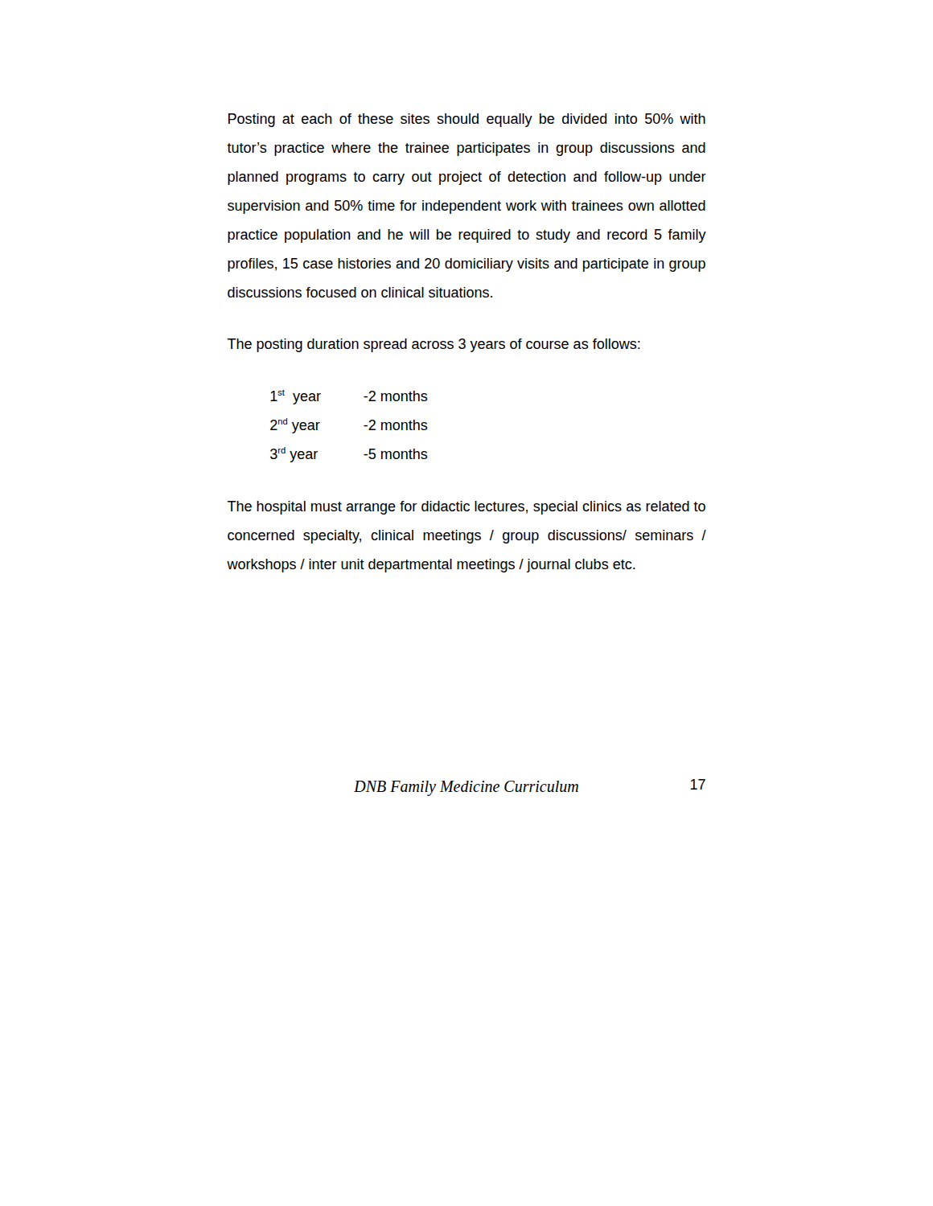Posting at each of these sites should equally be divided into 50% with tutor’s practice where the trainee participates in group discussions and planned programs to carry out project of detection and follow-up under supervision and 50% time for independent work with trainees own allotted practice population and he will be required to study and record 5 family profiles, 15 case histories and 20 domiciliary visits and participate in group discussions focused on clinical situations.
The posting duration spread across 3 years of course as follows:
| 1 st year | -2 months |
| 2 nd year | -2 months |
| 3 rd year | -5 months |
The hospital must arrange for didactic lectures, special clinics as related to concerned specialty, clinical meetings / group discussions/ seminars / workshops / inter unit departmental meetings / journal clubs etc.
DNB Family Medicine Curriculum 17